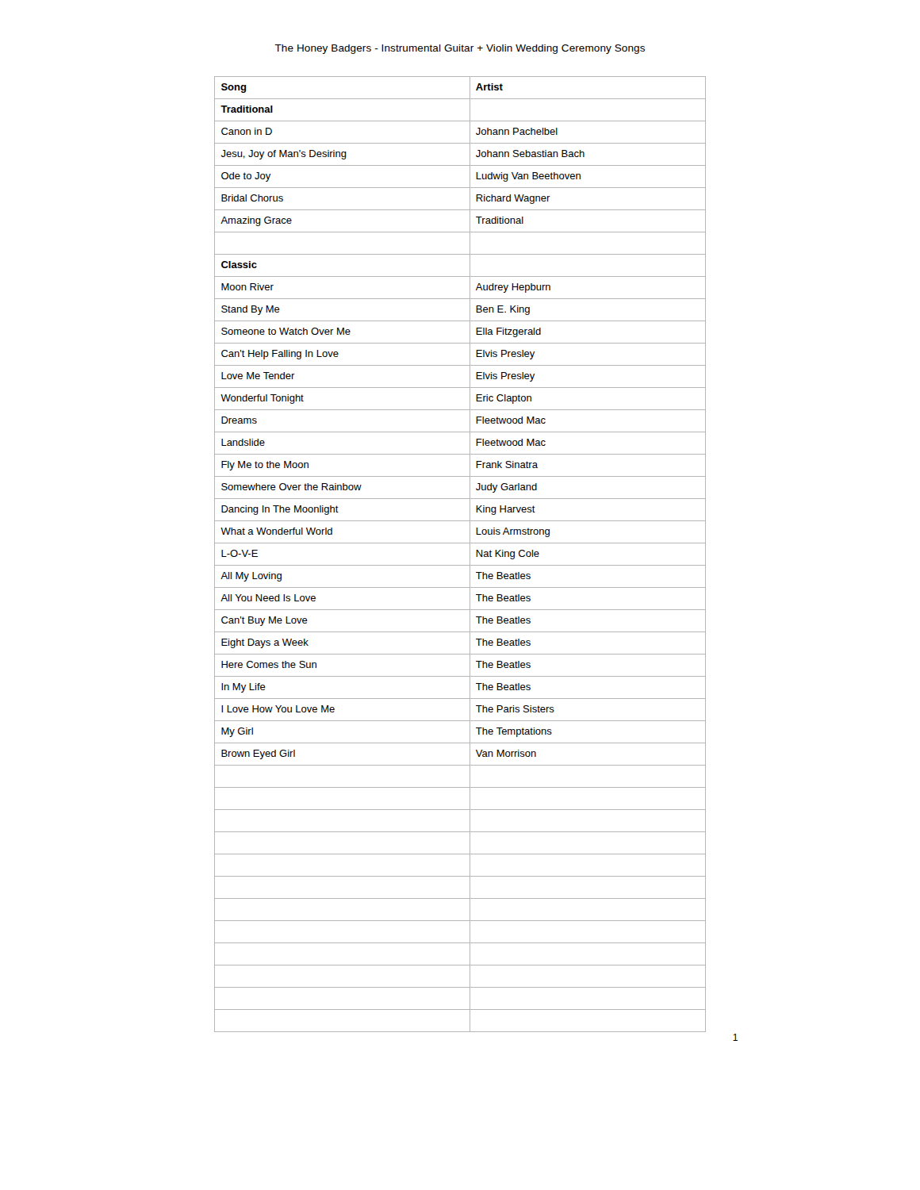The Honey Badgers - Instrumental Guitar + Violin Wedding Ceremony Songs
| Song | Artist |
| --- | --- |
| Traditional | |
| Canon in D | Johann Pachelbel |
| Jesu, Joy of Man's Desiring | Johann Sebastian Bach |
| Ode to Joy | Ludwig Van Beethoven |
| Bridal Chorus | Richard Wagner |
| Amazing Grace | Traditional |
| Classic | |
| Moon River | Audrey Hepburn |
| Stand By Me | Ben E. King |
| Someone to Watch Over Me | Ella Fitzgerald |
| Can't Help Falling In Love | Elvis Presley |
| Love Me Tender | Elvis Presley |
| Wonderful Tonight | Eric Clapton |
| Dreams | Fleetwood Mac |
| Landslide | Fleetwood Mac |
| Fly Me to the Moon | Frank Sinatra |
| Somewhere Over the Rainbow | Judy Garland |
| Dancing In The Moonlight | King Harvest |
| What a Wonderful World | Louis Armstrong |
| L-O-V-E | Nat King Cole |
| All My Loving | The Beatles |
| All You Need Is Love | The Beatles |
| Can't Buy Me Love | The Beatles |
| Eight Days a Week | The Beatles |
| Here Comes the Sun | The Beatles |
| In My Life | The Beatles |
| I Love How You Love Me | The Paris Sisters |
| My Girl | The Temptations |
| Brown Eyed Girl | Van Morrison |
1